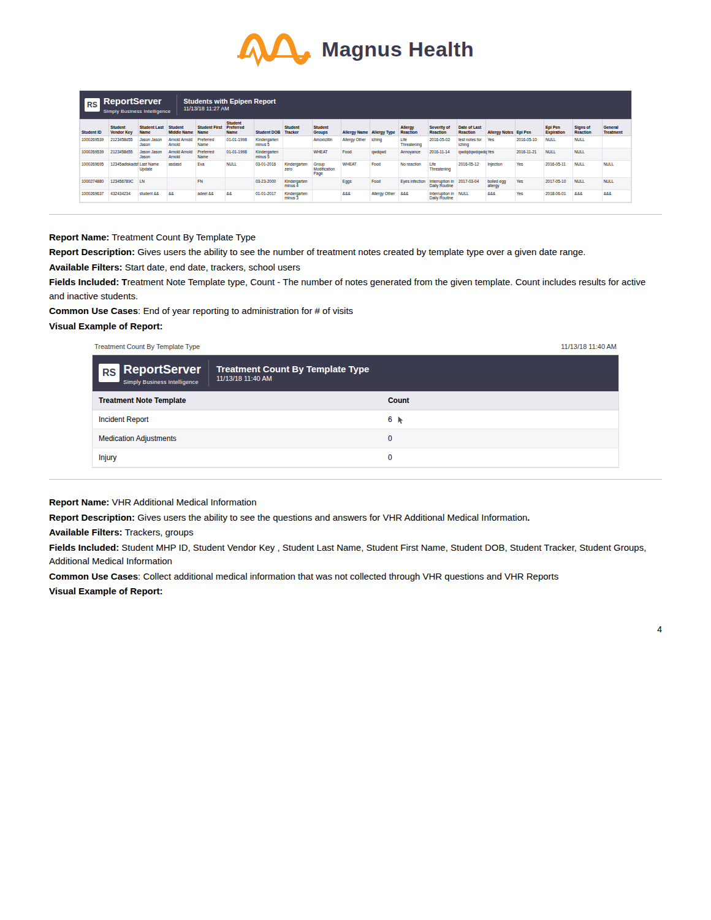Magnus Health logo
Magnus Health
RS ReportServer Simply Business Intelligence
Students with Epipen Report 11/13/18 11:27 AM
| Student ID | Student Vendor Key | Student Last Name | Student Middle Name | Student First Name | Student Preferred Name | Student DOB | Student Tracker | Student Groups | Allergy Name | Allergy Type | Allergy Reaction | Severity of Reaction | Date of Last Reaction | Allergy Notes | Epi Pen | Epi Pen Expiration | Signs of Reaction | General Treatment |
| --- | --- | --- | --- | --- | --- | --- | --- | --- | --- | --- | --- | --- | --- | --- | --- | --- | --- | --- |
| 1000269539 | 2123458d55 | Jason Jason Jason | Arnold Arnold Arnold | Preferred Name | 01-01-1998 | Kindergarten minus 5 | | Amoxicillin | Allergy Other | iching | Life Threatening | 2016-05-02 | test notes for iching | Yes | 2016-05-10 | NULL | NULL | |
| 1000269539 | 2123458d55 | Jason Jason Jason | Arnold Arnold Arnold | Preferred Name | 01-01-1998 | Kindergarten minus 5 | | WHEAT | Food | qwdqwd | Annoyance | 2016-11-14 | qwdqdqwdqwdq | Yes | 2016-11-21 | NULL | NULL | |
| 1000269695 | 12345adlskadsf | Last Name Update | asdasd | Eva | NULL | 03-01-2016 | Kindergarten zero | Group Modification Page | WHEAT | Food | No reaction | Life Threatening | 2016-05-12 | Injection | Yes | 2016-05-11 | NULL | NULL |
| 1000274880 | 123456789C | LN | | FN | | 03-23-2000 | Kindergarten minus 4 | | Eggs | Food | Eyes infection | Interruption in Daily Routine | 2017-03-04 | boiled egg allergy | Yes | 2017-05-10 | NULL | NULL |
| 1000269637 | 432434234 | student && | && | adeel && | && | 01-01-2017 | Kindergarten minus 3 | | &&& | Allergy Other | &&& | Interruption in Daily Routine | NULL | &&& | Yes | 2018-06-01 | &&& | &&& |
Report Name: Treatment Count By Template Type
Report Description: Gives users the ability to see the number of treatment notes created by template type over a given date range.
Available Filters: Start date, end date, trackers, school users
Fields Included: Treatment Note Template type, Count - The number of notes generated from the given template. Count includes results for active and inactive students.
Common Use Cases: End of year reporting to administration for # of visits
Visual Example of Report:
Treatment Count By Template Type 11/13/18 11:40 AM
RS ReportServer Simply Business Intelligence
Treatment Count By Template Type 11/13/18 11:40 AM
| Treatment Note Template | Count |
| --- | --- |
| Incident Report | 6 |
| Medication Adjustments | 0 |
| Injury | 0 |
Report Name: VHR Additional Medical Information
Report Description: Gives users the ability to see the questions and answers for VHR Additional Medical Information.
Available Filters: Trackers, groups
Fields Included: Student MHP ID, Student Vendor Key , Student Last Name, Student First Name, Student DOB, Student Tracker, Student Groups, Additional Medical Information
Common Use Cases: Collect additional medical information that was not collected through VHR questions and VHR Reports
Visual Example of Report:
4